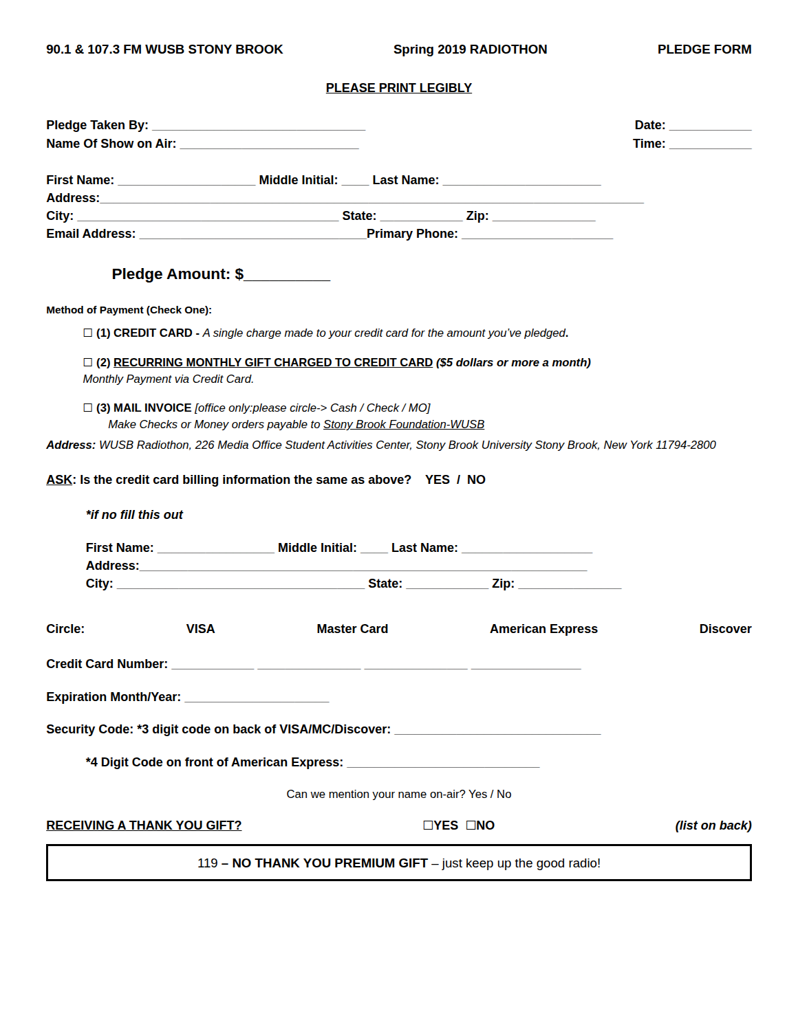90.1 & 107.3 FM WUSB STONY BROOK Spring 2019 RADIOTHON PLEDGE FORM
PLEASE PRINT LEGIBLY
Pledge Taken By: _______________________________ Date: ____________
Name Of Show on Air: __________________________ Time: ____________
First Name: ____________________ Middle Initial: ____ Last Name: _______________________
Address:_______________________________________________________________________________
City: ______________________________________ State: ____________ Zip: _______________
Email Address: _________________________________Primary Phone: ______________________
Pledge Amount: $__________
Method of Payment (Check One):
☐ (1) CREDIT CARD - A single charge made to your credit card for the amount you’ve pledged.
☐ (2) RECURRING MONTHLY GIFT CHARGED TO CREDIT CARD ($5 dollars or more a month)
Monthly Payment via Credit Card.
☐ (3) MAIL INVOICE [office only:please circle-> Cash / Check / MO]
Make Checks or Money orders payable to Stony Brook Foundation-WUSB
Address: WUSB Radiothon, 226 Media Office Student Activities Center, Stony Brook University Stony Brook, New York 11794-2800
ASK: Is the credit card billing information the same as above? YES / NO
*if no fill this out
First Name: _________________ Middle Initial: ____ Last Name: ___________________
Address:_________________________________________________________________
City: ____________________________________ State: ____________ Zip: _______________
Circle: VISA Master Card American Express Discover
Credit Card Number: ____________ _______________ _______________ ________________
Expiration Month/Year: _____________________
Security Code: *3 digit code on back of VISA/MC/Discover: ______________________________
*4 Digit Code on front of American Express: ____________________________
Can we mention your name on-air? Yes / No
RECEIVING A THANK YOU GIFT? ☐YES ☐NO (list on back)
119 – NO THANK YOU PREMIUM GIFT – just keep up the good radio!